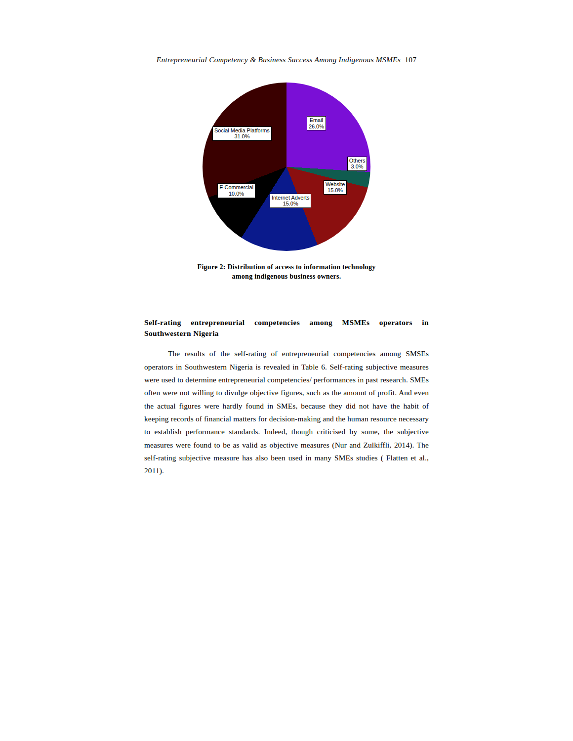Entrepreneurial Competency & Business Success Among Indigenous MSMEs 107
Email
26.0%
Others
3.0%
Website
15.0%
Internet Adverts
15.0%
E Commercial
10.0%
Social Media Platforms
31.0%
Figure 2: Distribution of access to information technology
among indigenous business owners.
Self-rating entrepreneurial competencies among MSMEs operators in Southwestern Nigeria
The results of the self-rating of entrepreneurial competencies among SMSEs operators in Southwestern Nigeria is revealed in Table 6. Self-rating subjective measures were used to determine entrepreneurial competencies/ performances in past research. SMEs often were not willing to divulge objective figures, such as the amount of profit. And even the actual figures were hardly found in SMEs, because they did not have the habit of keeping records of financial matters for decision-making and the human resource necessary to establish performance standards. Indeed, though criticised by some, the subjective measures were found to be as valid as objective measures (Nur and Zulkiffli, 2014). The self-rating subjective measure has also been used in many SMEs studies ( Flatten et al., 2011).